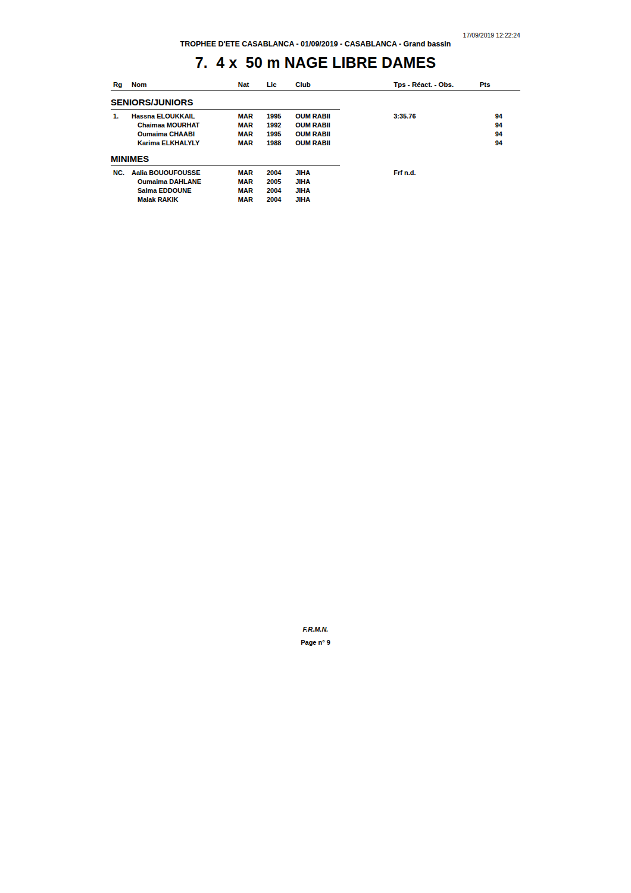17/09/2019 12:22:24
TROPHEE D'ETE CASABLANCA - 01/09/2019 - CASABLANCA - Grand bassin
7. 4 x 50 m NAGE LIBRE DAMES
| Rg | Nom | Nat | Lic | Club | Tps - Réact. - Obs. | Pts |
| --- | --- | --- | --- | --- | --- | --- |
| SENIORS/JUNIORS |
| 1. | Hassna ELOUKKAIL | MAR | 1995 | OUM RABII | 3:35.76 | 94 |
| | Chaimaa MOURHAT | MAR | 1992 | OUM RABII | | 94 |
| | Oumaima CHAABI | MAR | 1995 | OUM RABII | | 94 |
| | Karima ELKHALYLY | MAR | 1988 | OUM RABII | | 94 |
| MINIMES |
| NC. | Aalia BOUOUFOUSSE | MAR | 2004 | JIHA | Frf n.d. | |
| | Oumaima DAHLANE | MAR | 2005 | JIHA | | |
| | Salma EDDOUNE | MAR | 2004 | JIHA | | |
| | Malak RAKIK | MAR | 2004 | JIHA | | |
F.R.M.N.
Page n° 9